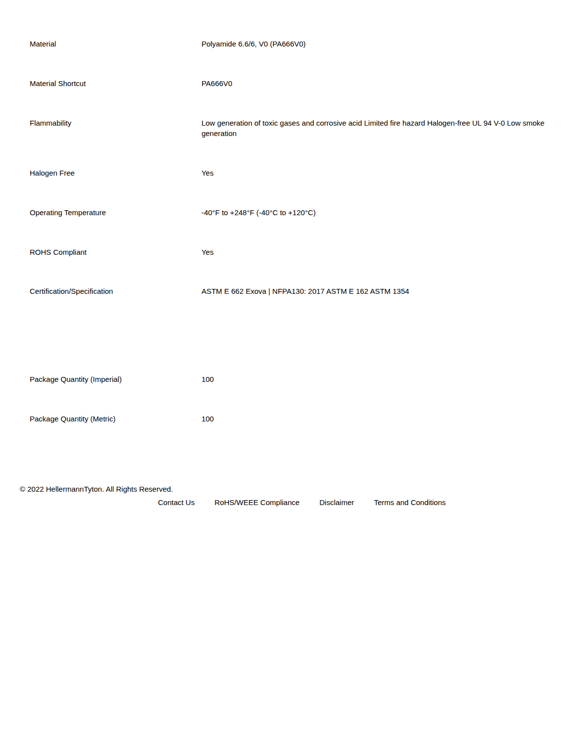| Material | Polyamide 6.6/6, V0 (PA666V0) |
| Material Shortcut | PA666V0 |
| Flammability | Low generation of toxic gases and corrosive acid Limited fire hazard Halogen-free UL 94 V-0 Low smoke generation |
| Halogen Free | Yes |
| Operating Temperature | -40°F to +248°F (-40°C to +120°C) |
| ROHS Compliant | Yes |
| Certification/Specification | ASTM E 662 Exova / NFPA130: 2017 ASTM E 162 ASTM 1354 |
| Package Quantity (Imperial) | 100 |
| Package Quantity (Metric) | 100 |
© 2022 HellermannTyton. All Rights Reserved.
Contact Us RoHS/WEEE Compliance Disclaimer Terms and Conditions